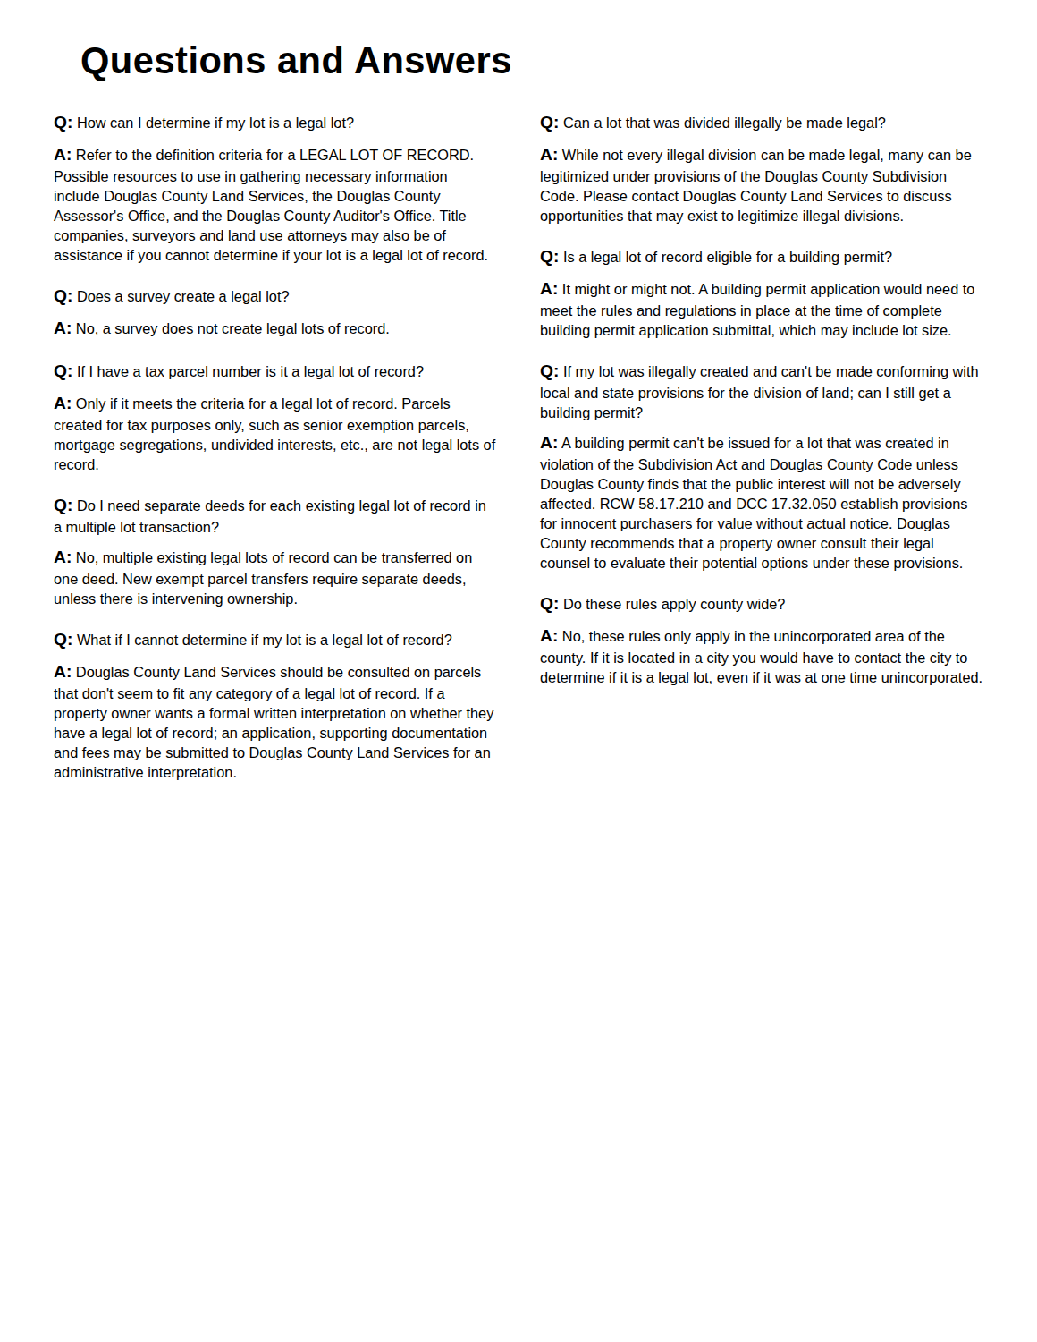Questions and Answers
Q: How can I determine if my lot is a legal lot?
A: Refer to the definition criteria for a LEGAL LOT OF RECORD. Possible resources to use in gathering necessary information include Douglas County Land Services, the Douglas County Assessor's Office, and the Douglas County Auditor's Office. Title companies, surveyors and land use attorneys may also be of assistance if you cannot determine if your lot is a legal lot of record.
Q: Does a survey create a legal lot?
A: No, a survey does not create legal lots of record.
Q: If I have a tax parcel number is it a legal lot of record?
A: Only if it meets the criteria for a legal lot of record. Parcels created for tax purposes only, such as senior exemption parcels, mortgage segregations, undivided interests, etc., are not legal lots of record.
Q: Do I need separate deeds for each existing legal lot of record in a multiple lot transaction?
A: No, multiple existing legal lots of record can be transferred on one deed. New exempt parcel transfers require separate deeds, unless there is intervening ownership.
Q: What if I cannot determine if my lot is a legal lot of record?
A: Douglas County Land Services should be consulted on parcels that don't seem to fit any category of a legal lot of record. If a property owner wants a formal written interpretation on whether they have a legal lot of record; an application, supporting documentation and fees may be submitted to Douglas County Land Services for an administrative interpretation.
Q: Can a lot that was divided illegally be made legal?
A: While not every illegal division can be made legal, many can be legitimized under provisions of the Douglas County Subdivision Code. Please contact Douglas County Land Services to discuss opportunities that may exist to legitimize illegal divisions.
Q: Is a legal lot of record eligible for a building permit?
A: It might or might not. A building permit application would need to meet the rules and regulations in place at the time of complete building permit application submittal, which may include lot size.
Q: If my lot was illegally created and can't be made conforming with local and state provisions for the division of land; can I still get a building permit?
A: A building permit can't be issued for a lot that was created in violation of the Subdivision Act and Douglas County Code unless Douglas County finds that the public interest will not be adversely affected. RCW 58.17.210 and DCC 17.32.050 establish provisions for innocent purchasers for value without actual notice. Douglas County recommends that a property owner consult their legal counsel to evaluate their potential options under these provisions.
Q: Do these rules apply county wide?
A: No, these rules only apply in the unincorporated area of the county. If it is located in a city you would have to contact the city to determine if it is a legal lot, even if it was at one time unincorporated.